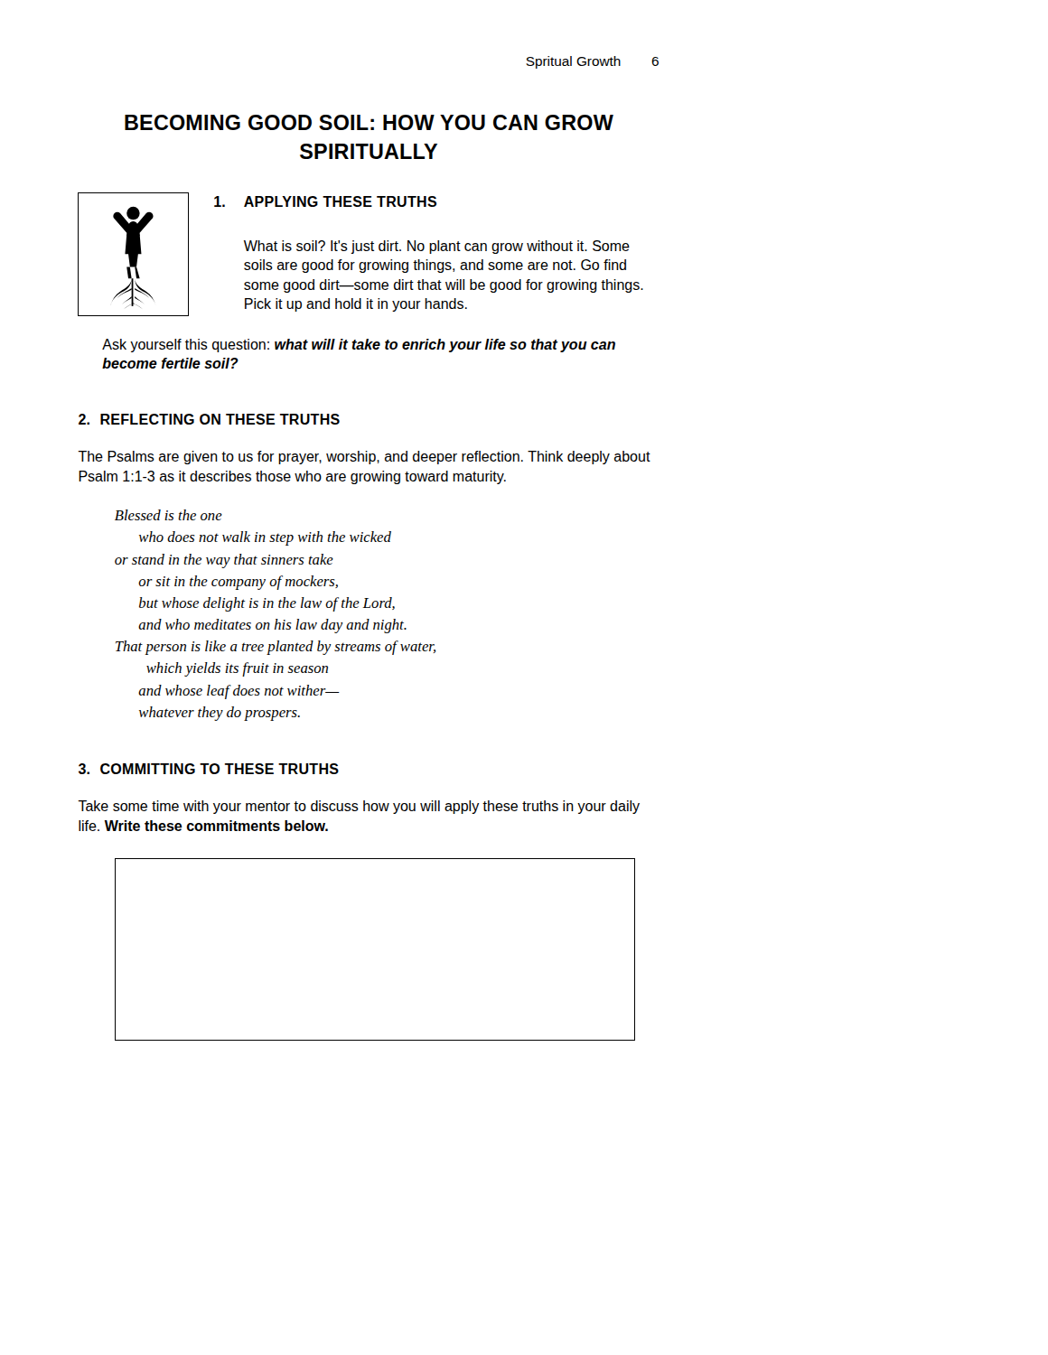Spritual Growth 6
BECOMING GOOD SOIL: HOW YOU CAN GROW SPIRITUALLY
1. APPLYING THESE TRUTHS
What is soil? It's just dirt. No plant can grow without it. Some soils are good for growing things, and some are not. Go find some good dirt—some dirt that will be good for growing things. Pick it up and hold it in your hands.
Ask yourself this question: what will it take to enrich your life so that you can become fertile soil?
2. REFLECTING ON THESE TRUTHS
The Psalms are given to us for prayer, worship, and deeper reflection. Think deeply about Psalm 1:1-3 as it describes those who are growing toward maturity.
Blessed is the one who does not walk in step with the wicked or stand in the way that sinners take or sit in the company of mockers, but whose delight is in the law of the Lord, and who meditates on his law day and night. That person is like a tree planted by streams of water, which yields its fruit in season and whose leaf does not wither— whatever they do prospers.
3. COMMITTING TO THESE TRUTHS
Take some time with your mentor to discuss how you will apply these truths in your daily life. Write these commitments below.